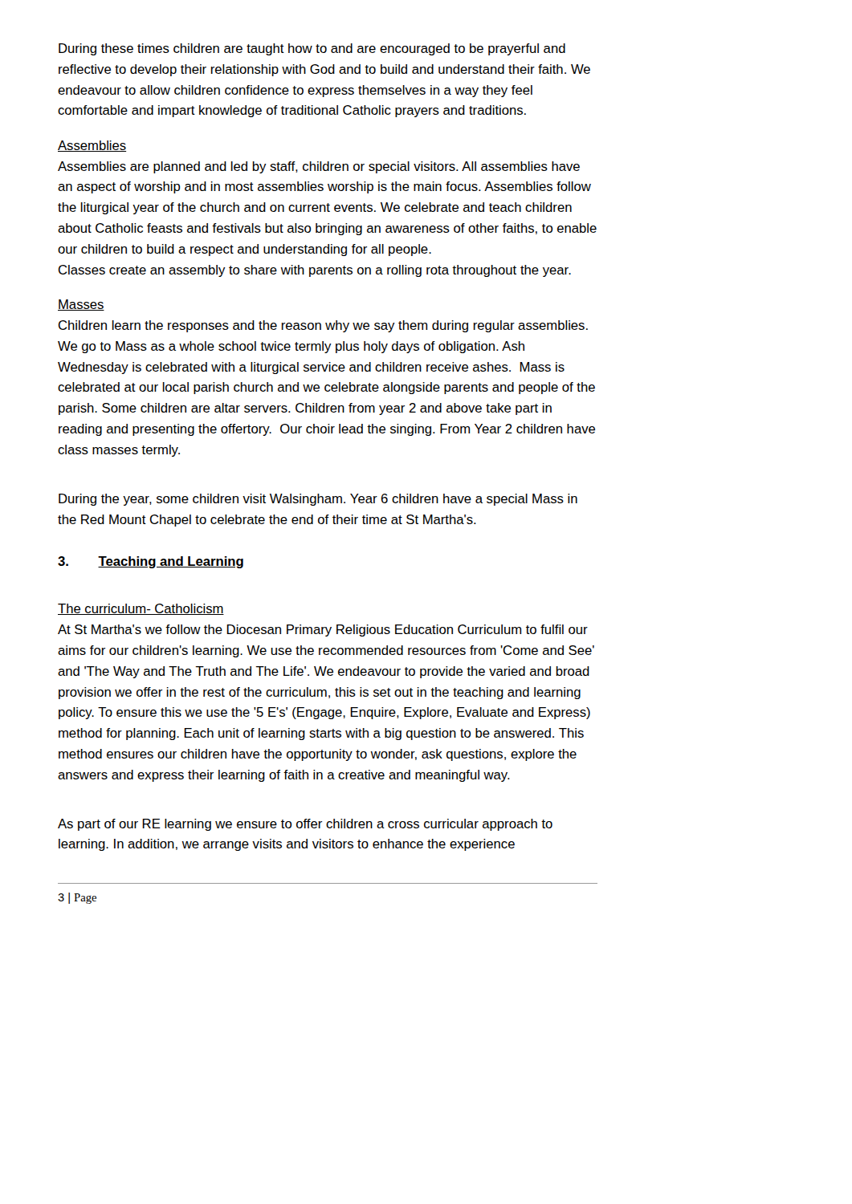During these times children are taught how to and are encouraged to be prayerful and reflective to develop their relationship with God and to build and understand their faith. We endeavour to allow children confidence to express themselves in a way they feel comfortable and impart knowledge of traditional Catholic prayers and traditions.
Assemblies
Assemblies are planned and led by staff, children or special visitors. All assemblies have an aspect of worship and in most assemblies worship is the main focus. Assemblies follow the liturgical year of the church and on current events. We celebrate and teach children about Catholic feasts and festivals but also bringing an awareness of other faiths, to enable our children to build a respect and understanding for all people.
Classes create an assembly to share with parents on a rolling rota throughout the year.
Masses
Children learn the responses and the reason why we say them during regular assemblies. We go to Mass as a whole school twice termly plus holy days of obligation. Ash Wednesday is celebrated with a liturgical service and children receive ashes. Mass is celebrated at our local parish church and we celebrate alongside parents and people of the parish. Some children are altar servers. Children from year 2 and above take part in reading and presenting the offertory. Our choir lead the singing. From Year 2 children have class masses termly.
During the year, some children visit Walsingham. Year 6 children have a special Mass in the Red Mount Chapel to celebrate the end of their time at St Martha's.
3.
Teaching and Learning
The curriculum- Catholicism
At St Martha's we follow the Diocesan Primary Religious Education Curriculum to fulfil our aims for our children's learning. We use the recommended resources from 'Come and See' and 'The Way and The Truth and The Life'. We endeavour to provide the varied and broad provision we offer in the rest of the curriculum, this is set out in the teaching and learning policy. To ensure this we use the '5 E's' (Engage, Enquire, Explore, Evaluate and Express) method for planning. Each unit of learning starts with a big question to be answered. This method ensures our children have the opportunity to wonder, ask questions, explore the answers and express their learning of faith in a creative and meaningful way.
As part of our RE learning we ensure to offer children a cross curricular approach to learning. In addition, we arrange visits and visitors to enhance the experience
3 | Page